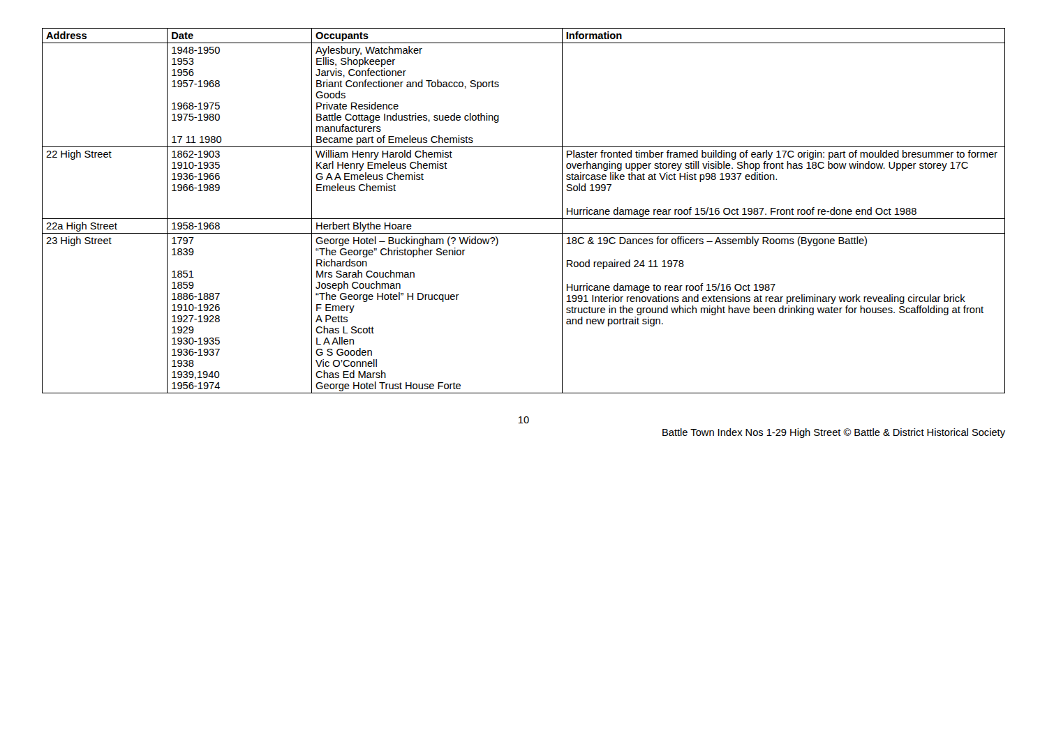| Address | Date | Occupants | Information |
| --- | --- | --- | --- |
| | 1948-1950 1953 1956 1957-1968 1968-1975 1975-1980 17 11 1980 | Aylesbury, Watchmaker Ellis, Shopkeeper Jarvis, Confectioner Briant Confectioner and Tobacco, Sports Goods Private Residence Battle Cottage Industries, suede clothing manufacturers Became part of Emeleus Chemists | |
| 22 High Street | 1862-1903 1910-1935 1936-1966 1966-1989 | William Henry Harold Chemist Karl Henry Emeleus Chemist G A A Emeleus Chemist Emeleus Chemist | Plaster fronted timber framed building of early 17C origin: part of moulded bresummer to former overhanging upper storey still visible. Shop front has 18C bow window. Upper storey 17C staircase like that at Vict Hist p98 1937 edition. Sold 1997 Hurricane damage rear roof 15/16 Oct 1987. Front roof re-done end Oct 1988 |
| 22a High Street | 1958-1968 | Herbert Blythe Hoare | |
| 23 High Street | 1797 1839 1851 1859 1886-1887 1910-1926 1927-1928 1929 1930-1935 1936-1937 1938 1939,1940 1956-1974 | George Hotel – Buckingham (? Widow?) “The George” Christopher Senior Richardson Mrs Sarah Couchman Joseph Couchman “The George Hotel” H Drucquer F Emery A Petts Chas L Scott L A Allen G S Gooden Vic O’Connell Chas Ed Marsh George Hotel Trust House Forte | 18C & 19C Dances for officers – Assembly Rooms (Bygone Battle) Rood repaired 24 11 1978 Hurricane damage to rear roof 15/16 Oct 1987 1991 Interior renovations and extensions at rear preliminary work revealing circular brick structure in the ground which might have been drinking water for houses. Scaffolding at front and new portrait sign. |
10
Battle Town Index Nos 1-29 High Street © Battle & District Historical Society